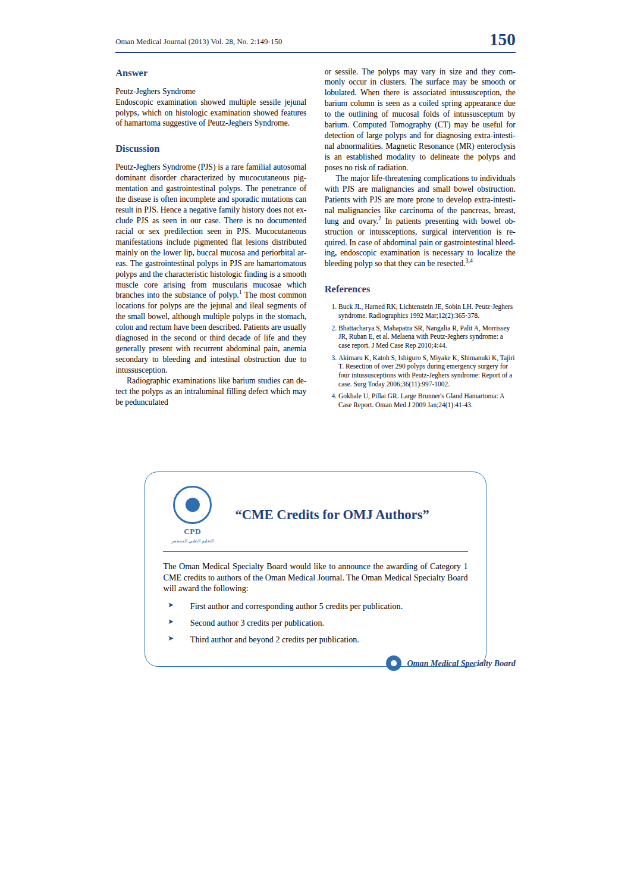Oman Medical Journal (2013) Vol. 28, No. 2:149-150
150
Answer
Peutz-Jeghers Syndrome
Endoscopic examination showed multiple sessile jejunal polyps, which on histologic examination showed features of hamartoma suggestive of Peutz-Jeghers Syndrome.
Discussion
Peutz-Jeghers Syndrome (PJS) is a rare familial autosomal dominant disorder characterized by mucocutaneous pigmentation and gastrointestinal polyps. The penetrance of the disease is often incomplete and sporadic mutations can result in PJS. Hence a negative family history does not exclude PJS as seen in our case. There is no documented racial or sex predilection seen in PJS. Mucocutaneous manifestations include pigmented flat lesions distributed mainly on the lower lip, buccal mucosa and periorbital areas. The gastrointestinal polyps in PJS are hamartomatous polyps and the characteristic histologic finding is a smooth muscle core arising from muscularis mucosae which branches into the substance of polyp.1 The most common locations for polyps are the jejunal and ileal segments of the small bowel, although multiple polyps in the stomach, colon and rectum have been described. Patients are usually diagnosed in the second or third decade of life and they generally present with recurrent abdominal pain, anemia secondary to bleeding and intestinal obstruction due to intussusception.
Radiographic examinations like barium studies can detect the polyps as an intraluminal filling defect which may be pedunculated
or sessile. The polyps may vary in size and they commonly occur in clusters. The surface may be smooth or lobulated. When there is associated intussusception, the barium column is seen as a coiled spring appearance due to the outlining of mucosal folds of intussusceptum by barium. Computed Tomography (CT) may be useful for detection of large polyps and for diagnosing extra-intestinal abnormalities. Magnetic Resonance (MR) enteroclysis is an established modality to delineate the polyps and poses no risk of radiation.
The major life-threatening complications to individuals with PJS are malignancies and small bowel obstruction. Patients with PJS are more prone to develop extra-intestinal malignancies like carcinoma of the pancreas, breast, lung and ovary.2 In patients presenting with bowel obstruction or intussceptions, surgical intervention is required. In case of abdominal pain or gastrointestinal bleeding, endoscopic examination is necessary to localize the bleeding polyp so that they can be resected.3,4
References
Buck JL, Harned RK, Lichtenstein JE, Sobin LH. Peutz-Jeghers syndrome. Radiographics 1992 Mar;12(2):365-378.
Bhattacharya S, Mahapatra SR, Nangalia R, Palit A, Morrissey JR, Ruban E, et al. Melaena with Peutz-Jeghers syndrome: a case report. J Med Case Rep 2010;4:44.
Akimaru K, Katoh S, Ishiguro S, Miyake K, Shimanuki K, Tajiri T. Resection of over 290 polyps during emergency surgery for four intussusceptions with Peutz-Jeghers syndrome: Report of a case. Surg Today 2006;36(11):997-1002.
Gokhale U, Pillai GR. Large Brunner's Gland Hamartoma: A Case Report. Oman Med J 2009 Jan;24(1):41-43.
CPD
التعليم الطبي المستمر
“CME Credits for OMJ Authors”
The Oman Medical Specialty Board would like to announce the awarding of Category 1 CME credits to authors of the Oman Medical Journal. The Oman Medical Specialty Board will award the following:
First author and corresponding author 5 credits per publication.
Second author 3 credits per publication.
Third author and beyond 2 credits per publication.
Oman Medical Specialty Board